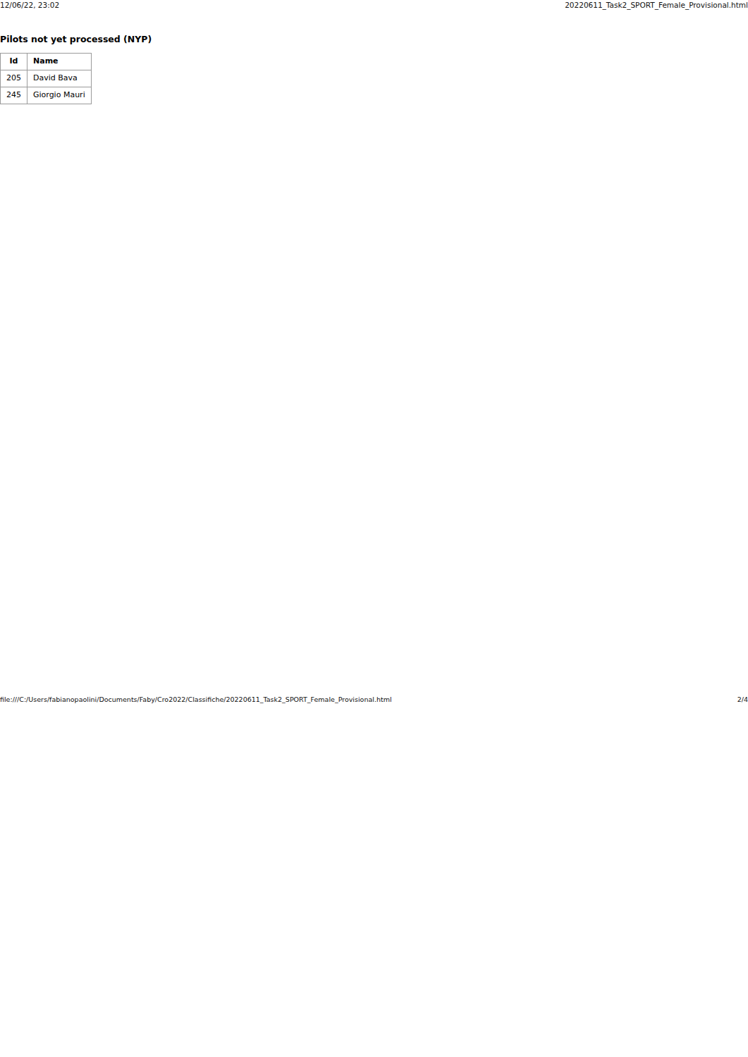12/06/22, 23:02 20220611_Task2_SPORT_Female_Provisional.html
Pilots not yet processed (NYP)
| Id | Name |
| --- | --- |
| 205 | David Bava |
| 245 | Giorgio Mauri |
file:///C:/Users/fabianopaolini/Documents/Faby/Cro2022/Classifiche/20220611_Task2_SPORT_Female_Provisional.html 2/4